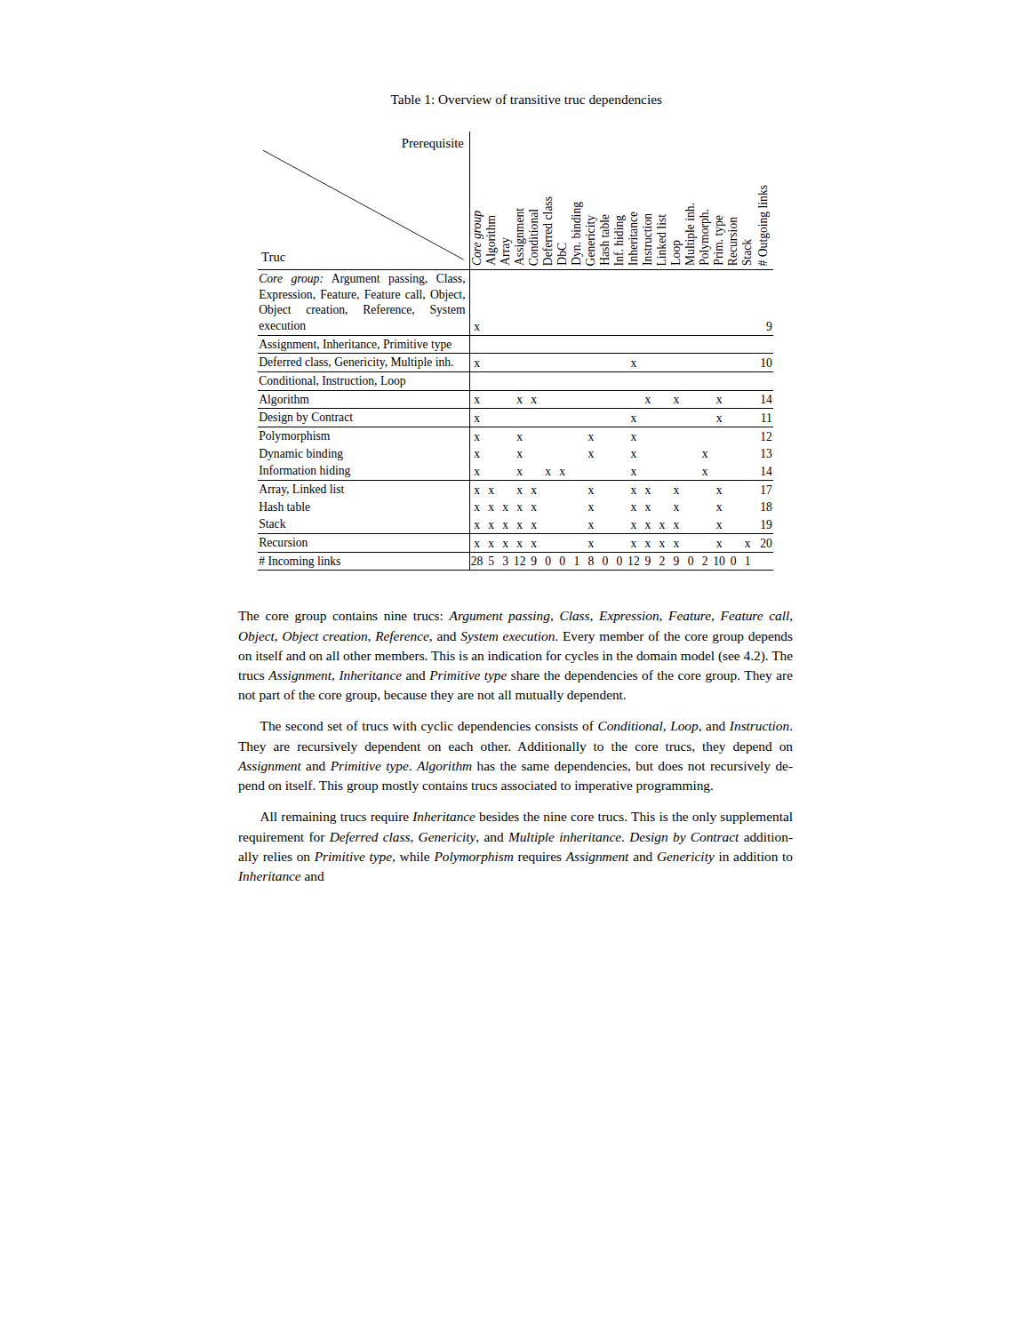Table 1: Overview of transitive truc dependencies
| Prerequisite Truc | Core group | Algorithm | Array | Assignment | Conditional | Deferred class | DbC | Dyn. binding | Genericity | Hash table | Inf. hiding | Inheritance | Instruction | Linked list | Loop | Multiple inh. | Polymorph. | Prim. type | Recursion | Stack | # Outgoing links |
| Core group: Argument passing, Class, Expression, Feature, Feature call, Object, Object creation, Reference, System execution | x | | | | | | | | | | | | | | | | | | | | 9 |
| Assignment, Inheritance, Primitive type | | | | | | | | | | | | | | | | | | | | | |
| Deferred class, Genericity, Multiple inh. | x | | | | | | | | | | | x | | | | | | | | | 10 |
| Conditional, Instruction, Loop | | | | | | | | | | | | | | | | | | | | | |
| Algorithm | x | | | x | x | | | | | | | | x | | x | | | x | | | 14 |
| Design by Contract | x | | | | | | | | | | | x | | | | | | x | | | 11 |
| Polymorphism | x | | | x | | | | | x | | | x | | | | | | | | | 12 |
| Dynamic binding | x | | | x | | | | | x | | | x | | | | | x | | | | 13 |
| Information hiding | x | | | x | | x | x | | | | | x | | | | | x | | | | 14 |
| Array, Linked list | x | x | | x | x | | | | x | | | x | x | | x | | | x | | | 17 |
| Hash table | x | x | x | x | x | | | | x | | | x | x | | x | | | x | | | 18 |
| Stack | x | x | x | x | x | | | | x | | | x | x | x | x | | | x | | | 19 |
| Recursion | x | x | x | x | x | | | | x | | | x | x | x | x | | | x | | x | 20 |
| # Incoming links | 28 | 5 | 3 | 12 | 9 | 0 | 0 | 1 | 8 | 0 | 0 | 12 | 9 | 2 | 9 | 0 | 2 | 10 | 0 | 1 | |
The core group contains nine trucs: Argument passing, Class, Expression, Feature, Feature call, Object, Object creation, Reference, and System execution. Every member of the core group depends on itself and on all other members. This is an indication for cycles in the domain model (see 4.2). The trucs Assignment, Inheritance and Primitive type share the dependencies of the core group. They are not part of the core group, because they are not all mutually dependent.
The second set of trucs with cyclic dependencies consists of Conditional, Loop, and Instruction. They are recursively dependent on each other. Additionally to the core trucs, they depend on Assignment and Primitive type. Algorithm has the same dependencies, but does not recursively depend on itself. This group mostly contains trucs associated to imperative programming.
All remaining trucs require Inheritance besides the nine core trucs. This is the only supplemental requirement for Deferred class, Genericity, and Multiple inheritance. Design by Contract additionally relies on Primitive type, while Polymorphism requires Assignment and Genericity in addition to Inheritance and